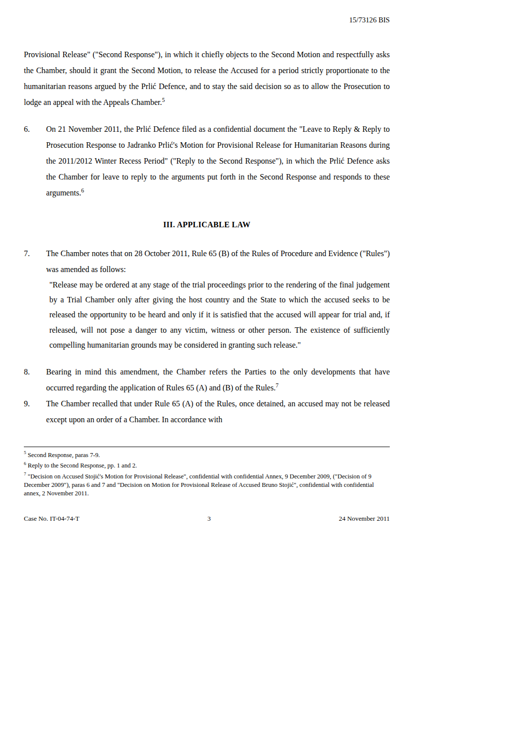15/73126 BIS
Provisional Release" ("Second Response"), in which it chiefly objects to the Second Motion and respectfully asks the Chamber, should it grant the Second Motion, to release the Accused for a period strictly proportionate to the humanitarian reasons argued by the Prlić Defence, and to stay the said decision so as to allow the Prosecution to lodge an appeal with the Appeals Chamber.5
6.
On 21 November 2011, the Prlić Defence filed as a confidential document the "Leave to Reply & Reply to Prosecution Response to Jadranko Prlić's Motion for Provisional Release for Humanitarian Reasons during the 2011/2012 Winter Recess Period" ("Reply to the Second Response"), in which the Prlić Defence asks the Chamber for leave to reply to the arguments put forth in the Second Response and responds to these arguments.6
III. APPLICABLE LAW
7.
The Chamber notes that on 28 October 2011, Rule 65 (B) of the Rules of Procedure and Evidence ("Rules") was amended as follows:
"Release may be ordered at any stage of the trial proceedings prior to the rendering of the final judgement by a Trial Chamber only after giving the host country and the State to which the accused seeks to be released the opportunity to be heard and only if it is satisfied that the accused will appear for trial and, if released, will not pose a danger to any victim, witness or other person. The existence of sufficiently compelling humanitarian grounds may be considered in granting such release."
8.
Bearing in mind this amendment, the Chamber refers the Parties to the only developments that have occurred regarding the application of Rules 65 (A) and (B) of the Rules.7
9.
The Chamber recalled that under Rule 65 (A) of the Rules, once detained, an accused may not be released except upon an order of a Chamber. In accordance with
5Second Response, paras 7-9.
6Reply to the Second Response, pp. 1 and 2.
7"Decision on Accused Stojić's Motion for Provisional Release", confidential with confidential Annex, 9 December 2009, ("Decision of 9 December 2009"), paras 6 and 7 and "Decision on Motion for Provisional Release of Accused Bruno Stojić", confidential with confidential annex, 2 November 2011.
Case No. IT-04-74-T 3 24 November 2011